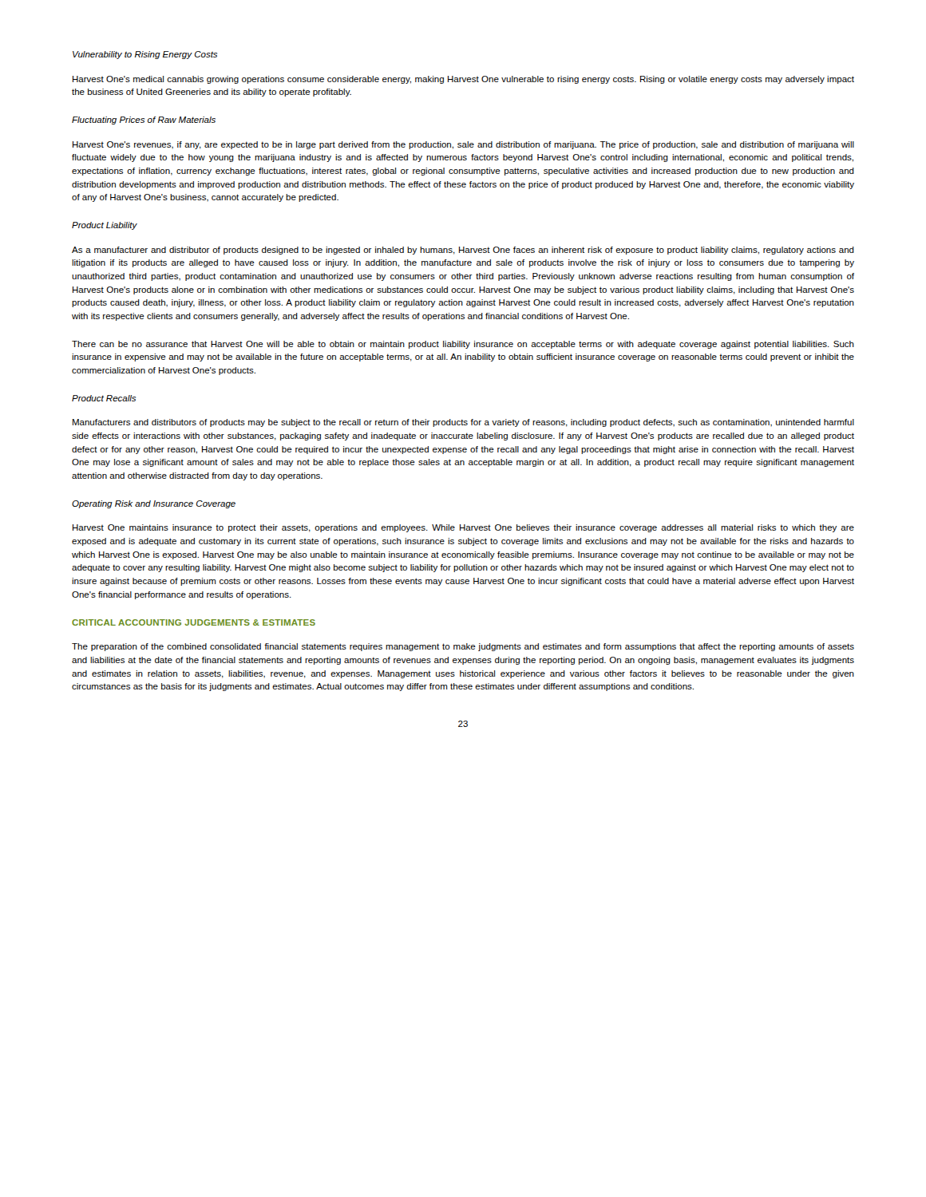Vulnerability to Rising Energy Costs
Harvest One's medical cannabis growing operations consume considerable energy, making Harvest One vulnerable to rising energy costs. Rising or volatile energy costs may adversely impact the business of United Greeneries and its ability to operate profitably.
Fluctuating Prices of Raw Materials
Harvest One's revenues, if any, are expected to be in large part derived from the production, sale and distribution of marijuana. The price of production, sale and distribution of marijuana will fluctuate widely due to the how young the marijuana industry is and is affected by numerous factors beyond Harvest One's control including international, economic and political trends, expectations of inflation, currency exchange fluctuations, interest rates, global or regional consumptive patterns, speculative activities and increased production due to new production and distribution developments and improved production and distribution methods. The effect of these factors on the price of product produced by Harvest One and, therefore, the economic viability of any of Harvest One's business, cannot accurately be predicted.
Product Liability
As a manufacturer and distributor of products designed to be ingested or inhaled by humans, Harvest One faces an inherent risk of exposure to product liability claims, regulatory actions and litigation if its products are alleged to have caused loss or injury. In addition, the manufacture and sale of products involve the risk of injury or loss to consumers due to tampering by unauthorized third parties, product contamination and unauthorized use by consumers or other third parties. Previously unknown adverse reactions resulting from human consumption of Harvest One's products alone or in combination with other medications or substances could occur. Harvest One may be subject to various product liability claims, including that Harvest One's products caused death, injury, illness, or other loss. A product liability claim or regulatory action against Harvest One could result in increased costs, adversely affect Harvest One's reputation with its respective clients and consumers generally, and adversely affect the results of operations and financial conditions of Harvest One.
There can be no assurance that Harvest One will be able to obtain or maintain product liability insurance on acceptable terms or with adequate coverage against potential liabilities. Such insurance in expensive and may not be available in the future on acceptable terms, or at all. An inability to obtain sufficient insurance coverage on reasonable terms could prevent or inhibit the commercialization of Harvest One's products.
Product Recalls
Manufacturers and distributors of products may be subject to the recall or return of their products for a variety of reasons, including product defects, such as contamination, unintended harmful side effects or interactions with other substances, packaging safety and inadequate or inaccurate labeling disclosure. If any of Harvest One's products are recalled due to an alleged product defect or for any other reason, Harvest One could be required to incur the unexpected expense of the recall and any legal proceedings that might arise in connection with the recall. Harvest One may lose a significant amount of sales and may not be able to replace those sales at an acceptable margin or at all. In addition, a product recall may require significant management attention and otherwise distracted from day to day operations.
Operating Risk and Insurance Coverage
Harvest One maintains insurance to protect their assets, operations and employees. While Harvest One believes their insurance coverage addresses all material risks to which they are exposed and is adequate and customary in its current state of operations, such insurance is subject to coverage limits and exclusions and may not be available for the risks and hazards to which Harvest One is exposed. Harvest One may be also unable to maintain insurance at economically feasible premiums. Insurance coverage may not continue to be available or may not be adequate to cover any resulting liability. Harvest One might also become subject to liability for pollution or other hazards which may not be insured against or which Harvest One may elect not to insure against because of premium costs or other reasons. Losses from these events may cause Harvest One to incur significant costs that could have a material adverse effect upon Harvest One's financial performance and results of operations.
CRITICAL ACCOUNTING JUDGEMENTS & ESTIMATES
The preparation of the combined consolidated financial statements requires management to make judgments and estimates and form assumptions that affect the reporting amounts of assets and liabilities at the date of the financial statements and reporting amounts of revenues and expenses during the reporting period. On an ongoing basis, management evaluates its judgments and estimates in relation to assets, liabilities, revenue, and expenses. Management uses historical experience and various other factors it believes to be reasonable under the given circumstances as the basis for its judgments and estimates. Actual outcomes may differ from these estimates under different assumptions and conditions.
23